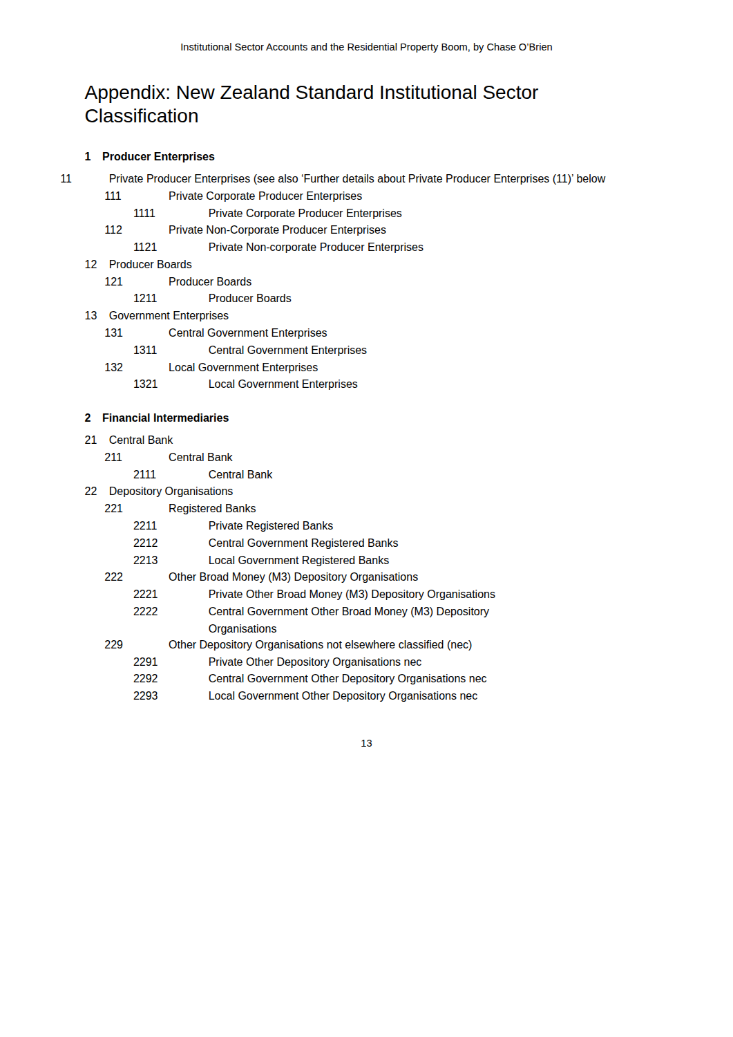Institutional Sector Accounts and the Residential Property Boom, by Chase O’Brien
Appendix: New Zealand Standard Institutional Sector Classification
1 Producer Enterprises
11 Private Producer Enterprises (see also ‘Further details about Private Producer Enterprises (11)’ below
111 Private Corporate Producer Enterprises
1111 Private Corporate Producer Enterprises
112 Private Non-Corporate Producer Enterprises
1121 Private Non-corporate Producer Enterprises
12 Producer Boards
121 Producer Boards
1211 Producer Boards
13 Government Enterprises
131 Central Government Enterprises
1311 Central Government Enterprises
132 Local Government Enterprises
1321 Local Government Enterprises
2 Financial Intermediaries
21 Central Bank
211 Central Bank
2111 Central Bank
22 Depository Organisations
221 Registered Banks
2211 Private Registered Banks
2212 Central Government Registered Banks
2213 Local Government Registered Banks
222 Other Broad Money (M3) Depository Organisations
2221 Private Other Broad Money (M3) Depository Organisations
2222 Central Government Other Broad Money (M3) Depository
Organisations
229 Other Depository Organisations not elsewhere classified (nec)
2291 Private Other Depository Organisations nec
2292 Central Government Other Depository Organisations nec
2293 Local Government Other Depository Organisations nec
13